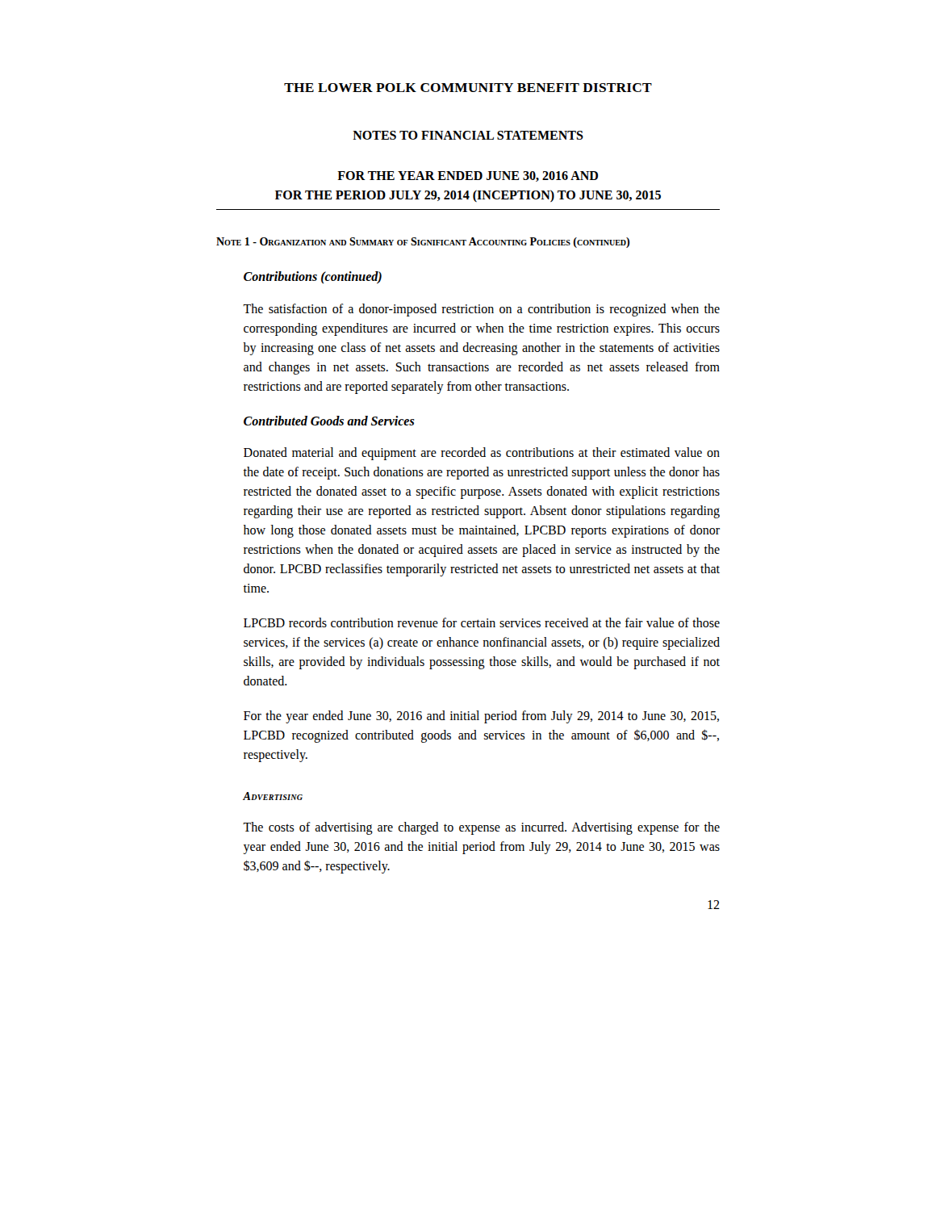THE LOWER POLK COMMUNITY BENEFIT DISTRICT
NOTES TO FINANCIAL STATEMENTS
FOR THE YEAR ENDED JUNE 30, 2016 AND
FOR THE PERIOD JULY 29, 2014 (INCEPTION) TO JUNE 30, 2015
Note 1 - Organization and Summary of Significant Accounting Policies (continued)
Contributions (continued)
The satisfaction of a donor-imposed restriction on a contribution is recognized when the corresponding expenditures are incurred or when the time restriction expires. This occurs by increasing one class of net assets and decreasing another in the statements of activities and changes in net assets. Such transactions are recorded as net assets released from restrictions and are reported separately from other transactions.
Contributed Goods and Services
Donated material and equipment are recorded as contributions at their estimated value on the date of receipt. Such donations are reported as unrestricted support unless the donor has restricted the donated asset to a specific purpose. Assets donated with explicit restrictions regarding their use are reported as restricted support. Absent donor stipulations regarding how long those donated assets must be maintained, LPCBD reports expirations of donor restrictions when the donated or acquired assets are placed in service as instructed by the donor. LPCBD reclassifies temporarily restricted net assets to unrestricted net assets at that time.
LPCBD records contribution revenue for certain services received at the fair value of those services, if the services (a) create or enhance nonfinancial assets, or (b) require specialized skills, are provided by individuals possessing those skills, and would be purchased if not donated.
For the year ended June 30, 2016 and initial period from July 29, 2014 to June 30, 2015, LPCBD recognized contributed goods and services in the amount of $6,000 and $--, respectively.
Advertising
The costs of advertising are charged to expense as incurred. Advertising expense for the year ended June 30, 2016 and the initial period from July 29, 2014 to June 30, 2015 was $3,609 and $--, respectively.
12